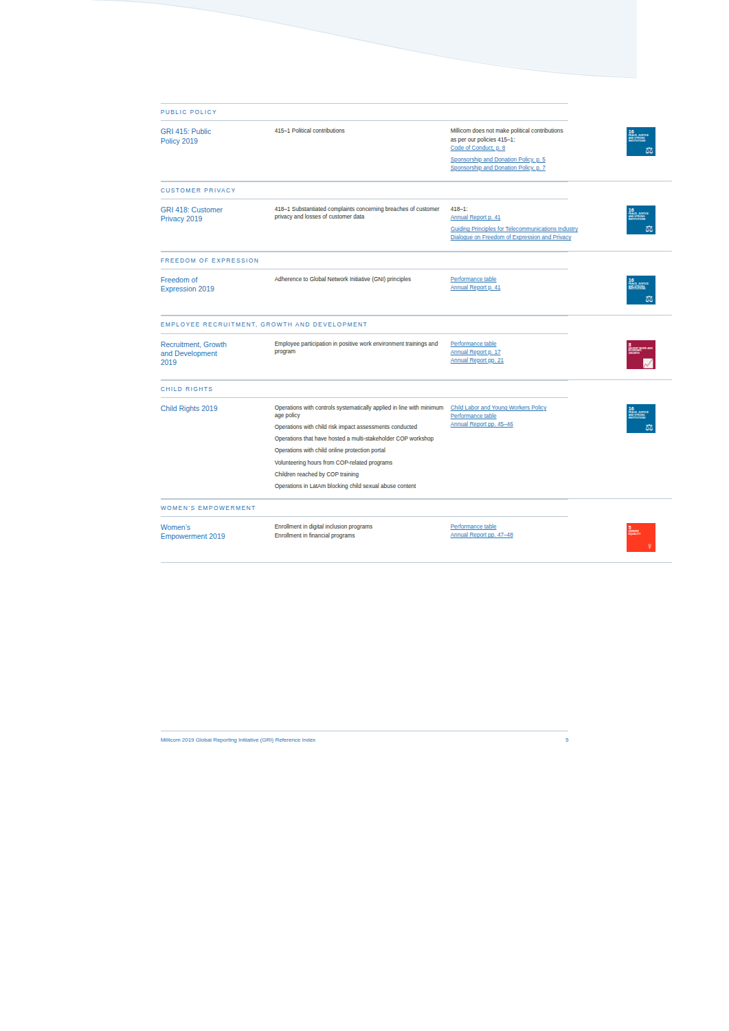Public Policy
| GRI 415: Public Policy 2019 | 415–1 Political contributions | Millicom does not make political contributions as per our policies 415–1: Code of Conduct, p. 8 Sponsorship and Donation Policy, p. 5 Sponsorship and Donation Policy, p. 7 | 16 Peace, Justice and Strong Institutions ⚖ |
Customer Privacy
| GRI 418: Customer Privacy 2019 | 418–1 Substantiated complaints concerning breaches of customer privacy and losses of customer data | 418–1: Annual Report p. 41 Guiding Principles for Telecommunications Industry Dialogue on Freedom of Expression and Privacy | 16 Peace, Justice and Strong Institutions ⚖ |
Freedom of Expression
| Freedom of Expression 2019 | Adherence to Global Network Initiative (GNI) principles | Performance table Annual Report p. 41 | 16 Peace, Justice and Strong Institutions ⚖ |
Employee Recruitment, Growth and Development
| Recruitment, Growth and Development 2019 | Employee participation in positive work environment trainings and program | Performance table Annual Report p. 17 Annual Report pp. 21 | 8 Decent Work and Economic Growth 📈 |
Child Rights
| Child Rights 2019 | Operations with controls systematically applied in line with minimum age policy Operations with child risk impact assessments conducted Operations that have hosted a multi-stakeholder COP workshop Operations with child online protection portal Volunteering hours from COP-related programs Children reached by COP training Operations in LatAm blocking child sexual abuse content | Child Labor and Young Workers Policy Performance table Annual Report pp. 45–46 | 16 Peace, Justice and Strong Institutions ⚖ |
Women’s Empowerment
| Women’s Empowerment 2019 | Enrollment in digital inclusion programs Enrollment in financial programs | Performance table Annual Report pp. 47–48 | 5 Gender Equality ♀ |
Millicom 2019 Global Reporting Initiative (GRI) Reference Index
5